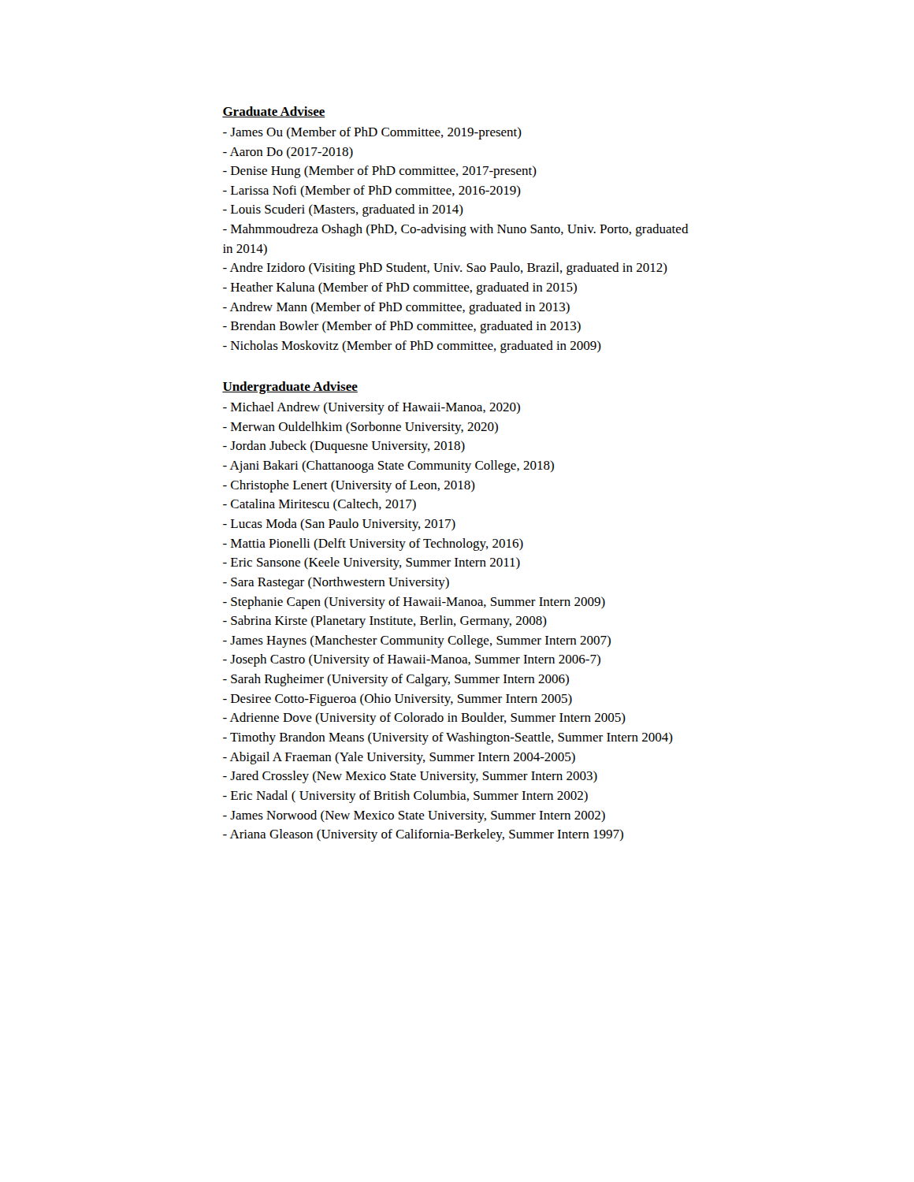Graduate Advisee
James Ou (Member of PhD Committee, 2019-present)
Aaron Do (2017-2018)
Denise Hung (Member of PhD committee, 2017-present)
Larissa Nofi (Member of PhD committee, 2016-2019)
Louis Scuderi (Masters, graduated in 2014)
Mahmmoudreza Oshagh (PhD, Co-advising with Nuno Santo, Univ. Porto, graduated in 2014)
Andre Izidoro (Visiting PhD Student, Univ. Sao Paulo, Brazil, graduated in 2012)
Heather Kaluna (Member of PhD committee, graduated in 2015)
Andrew Mann (Member of PhD committee, graduated in 2013)
Brendan Bowler (Member of PhD committee, graduated in 2013)
Nicholas Moskovitz (Member of PhD committee, graduated in 2009)
Undergraduate Advisee
Michael Andrew (University of Hawaii-Manoa, 2020)
Merwan Ouldelhkim (Sorbonne University, 2020)
Jordan Jubeck (Duquesne University, 2018)
Ajani Bakari (Chattanooga State Community College, 2018)
Christophe Lenert (University of Leon, 2018)
Catalina Miritescu (Caltech, 2017)
Lucas Moda (San Paulo University, 2017)
Mattia Pionelli (Delft University of Technology, 2016)
Eric Sansone (Keele University, Summer Intern 2011)
Sara Rastegar (Northwestern University)
Stephanie Capen (University of Hawaii-Manoa, Summer Intern 2009)
Sabrina Kirste (Planetary Institute, Berlin, Germany, 2008)
James Haynes (Manchester Community College, Summer Intern 2007)
Joseph Castro (University of Hawaii-Manoa, Summer Intern 2006-7)
Sarah Rugheimer (University of Calgary, Summer Intern 2006)
Desiree Cotto-Figueroa (Ohio University, Summer Intern 2005)
Adrienne Dove (University of Colorado in Boulder, Summer Intern 2005)
Timothy Brandon Means (University of Washington-Seattle, Summer Intern 2004)
Abigail A Fraeman (Yale University, Summer Intern 2004-2005)
Jared Crossley (New Mexico State University, Summer Intern 2003)
Eric Nadal ( University of British Columbia, Summer Intern 2002)
James Norwood (New Mexico State University, Summer Intern 2002)
Ariana Gleason (University of California-Berkeley, Summer Intern 1997)